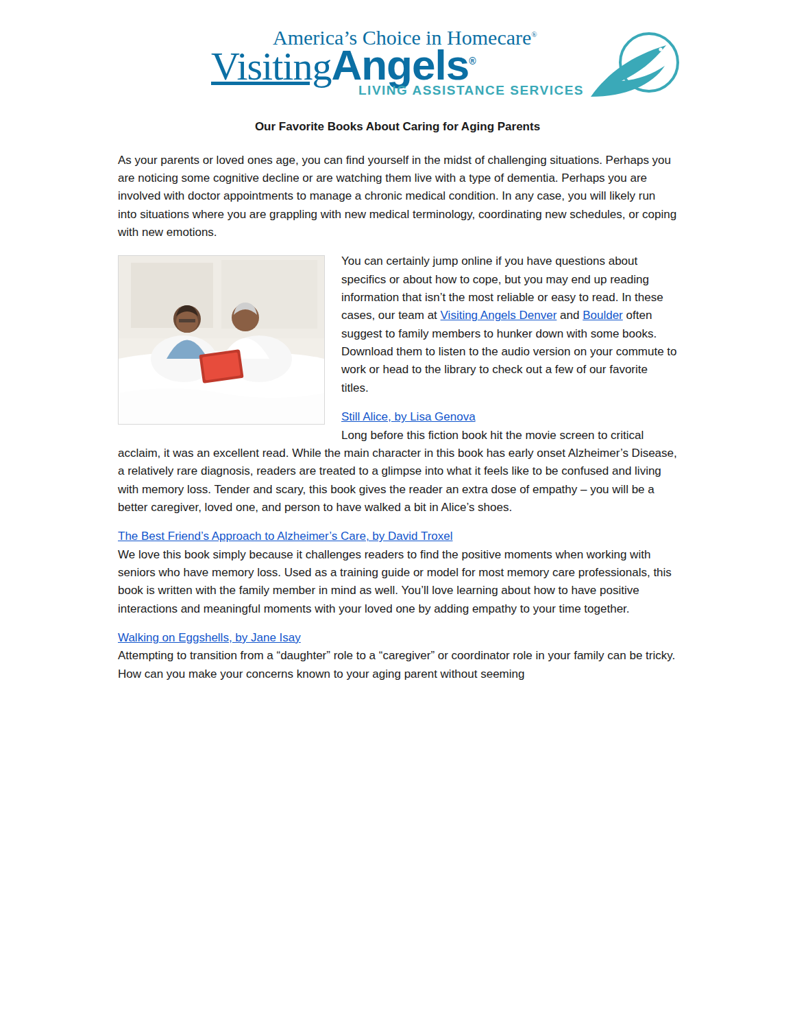America’s Choice in Homecare®
Visiting Angels®
LIVING ASSISTANCE SERVICES
Our Favorite Books About Caring for Aging Parents
As your parents or loved ones age, you can find yourself in the midst of challenging situations. Perhaps you are noticing some cognitive decline or are watching them live with a type of dementia. Perhaps you are involved with doctor appointments to manage a chronic medical condition. In any case, you will likely run into situations where you are grappling with new medical terminology, coordinating new schedules, or coping with new emotions.
You can certainly jump online if you have questions about specifics or about how to cope, but you may end up reading information that isn’t the most reliable or easy to read. In these cases, our team at Visiting Angels Denver and Boulder often suggest to family members to hunker down with some books. Download them to listen to the audio version on your commute to work or head to the library to check out a few of our favorite titles.
Still Alice, by Lisa Genova
Long before this fiction book hit the movie screen to critical acclaim, it was an excellent read. While the main character in this book has early onset Alzheimer’s Disease, a relatively rare diagnosis, readers are treated to a glimpse into what it feels like to be confused and living with memory loss. Tender and scary, this book gives the reader an extra dose of empathy – you will be a better caregiver, loved one, and person to have walked a bit in Alice’s shoes.
The Best Friend’s Approach to Alzheimer’s Care, by David Troxel
We love this book simply because it challenges readers to find the positive moments when working with seniors who have memory loss. Used as a training guide or model for most memory care professionals, this book is written with the family member in mind as well. You’ll love learning about how to have positive interactions and meaningful moments with your loved one by adding empathy to your time together.
Walking on Eggshells, by Jane Isay
Attempting to transition from a “daughter” role to a “caregiver” or coordinator role in your family can be tricky. How can you make your concerns known to your aging parent without seeming